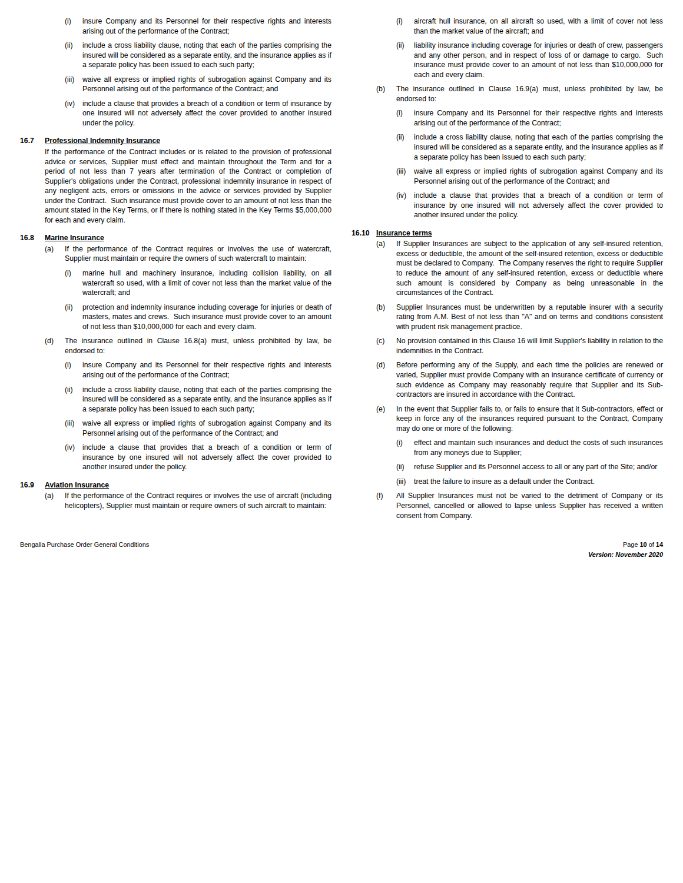(i)
insure Company and its Personnel for their respective rights and interests arising out of the performance of the Contract;
(ii)
include a cross liability clause, noting that each of the parties comprising the insured will be considered as a separate entity, and the insurance applies as if a separate policy has been issued to each such party;
(iii)
waive all express or implied rights of subrogation against Company and its Personnel arising out of the performance of the Contract; and
(iv)
include a clause that provides a breach of a condition or term of insurance by one insured will not adversely affect the cover provided to another insured under the policy.
16.7
Professional Indemnity Insurance
If the performance of the Contract includes or is related to the provision of professional advice or services, Supplier must effect and maintain throughout the Term and for a period of not less than 7 years after termination of the Contract or completion of Supplier's obligations under the Contract, professional indemnity insurance in respect of any negligent acts, errors or omissions in the advice or services provided by Supplier under the Contract. Such insurance must provide cover to an amount of not less than the amount stated in the Key Terms, or if there is nothing stated in the Key Terms $5,000,000 for each and every claim.
16.8
Marine Insurance
(a)
If the performance of the Contract requires or involves the use of watercraft, Supplier must maintain or require the owners of such watercraft to maintain:
(i)
marine hull and machinery insurance, including collision liability, on all watercraft so used, with a limit of cover not less than the market value of the watercraft; and
(ii)
protection and indemnity insurance including coverage for injuries or death of masters, mates and crews. Such insurance must provide cover to an amount of not less than $10,000,000 for each and every claim.
(d)
The insurance outlined in Clause 16.8(a) must, unless prohibited by law, be endorsed to:
(i)
insure Company and its Personnel for their respective rights and interests arising out of the performance of the Contract;
(ii)
include a cross liability clause, noting that each of the parties comprising the insured will be considered as a separate entity, and the insurance applies as if a separate policy has been issued to each such party;
(iii)
waive all express or implied rights of subrogation against Company and its Personnel arising out of the performance of the Contract; and
(iv)
include a clause that provides that a breach of a condition or term of insurance by one insured will not adversely affect the cover provided to another insured under the policy.
16.9
Aviation Insurance
(a)
If the performance of the Contract requires or involves the use of aircraft (including helicopters), Supplier must maintain or require owners of such aircraft to maintain:
(i)
aircraft hull insurance, on all aircraft so used, with a limit of cover not less than the market value of the aircraft; and
(ii)
liability insurance including coverage for injuries or death of crew, passengers and any other person, and in respect of loss of or damage to cargo. Such insurance must provide cover to an amount of not less than $10,000,000 for each and every claim.
(b)
The insurance outlined in Clause 16.9(a) must, unless prohibited by law, be endorsed to:
(i)
insure Company and its Personnel for their respective rights and interests arising out of the performance of the Contract;
(ii)
include a cross liability clause, noting that each of the parties comprising the insured will be considered as a separate entity, and the insurance applies as if a separate policy has been issued to each such party;
(iii)
waive all express or implied rights of subrogation against Company and its Personnel arising out of the performance of the Contract; and
(iv)
include a clause that provides that a breach of a condition or term of insurance by one insured will not adversely affect the cover provided to another insured under the policy.
16.10
Insurance terms
(a)
If Supplier Insurances are subject to the application of any self-insured retention, excess or deductible, the amount of the self-insured retention, excess or deductible must be declared to Company. The Company reserves the right to require Supplier to reduce the amount of any self-insured retention, excess or deductible where such amount is considered by Company as being unreasonable in the circumstances of the Contract.
(b)
Supplier Insurances must be underwritten by a reputable insurer with a security rating from A.M. Best of not less than "A" and on terms and conditions consistent with prudent risk management practice.
(c)
No provision contained in this Clause 16 will limit Supplier's liability in relation to the indemnities in the Contract.
(d)
Before performing any of the Supply, and each time the policies are renewed or varied, Supplier must provide Company with an insurance certificate of currency or such evidence as Company may reasonably require that Supplier and its Sub-contractors are insured in accordance with the Contract.
(e)
In the event that Supplier fails to, or fails to ensure that it Sub-contractors, effect or keep in force any of the insurances required pursuant to the Contract, Company may do one or more of the following:
(i)
effect and maintain such insurances and deduct the costs of such insurances from any moneys due to Supplier;
(ii)
refuse Supplier and its Personnel access to all or any part of the Site; and/or
(iii)
treat the failure to insure as a default under the Contract.
(f)
All Supplier Insurances must not be varied to the detriment of Company or its Personnel, cancelled or allowed to lapse unless Supplier has received a written consent from Company.
Bengalla Purchase Order General Conditions
Page 10 of 14
Version: November 2020